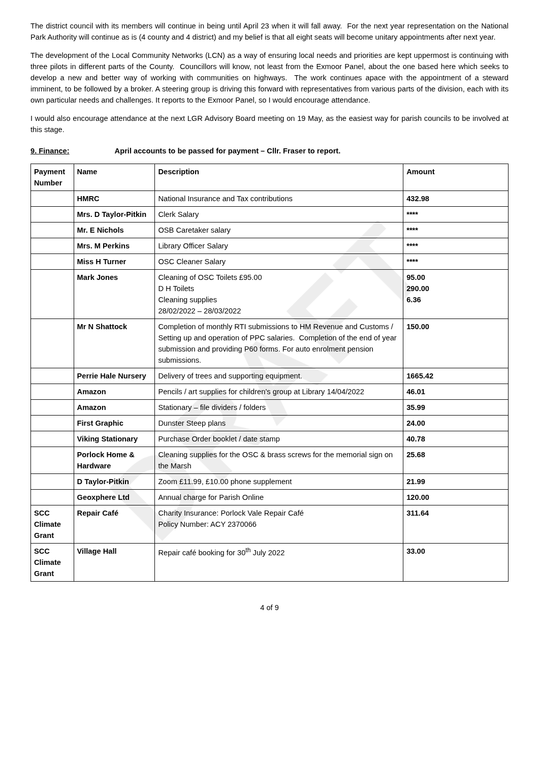DRAFT
The district council with its members will continue in being until April 23 when it will fall away. For the next year representation on the National Park Authority will continue as is (4 county and 4 district) and my belief is that all eight seats will become unitary appointments after next year.
The development of the Local Community Networks (LCN) as a way of ensuring local needs and priorities are kept uppermost is continuing with three pilots in different parts of the County. Councillors will know, not least from the Exmoor Panel, about the one based here which seeks to develop a new and better way of working with communities on highways. The work continues apace with the appointment of a steward imminent, to be followed by a broker. A steering group is driving this forward with representatives from various parts of the division, each with its own particular needs and challenges. It reports to the Exmoor Panel, so I would encourage attendance.
I would also encourage attendance at the next LGR Advisory Board meeting on 19 May, as the easiest way for parish councils to be involved at this stage.
9. Finance: April accounts to be passed for payment – Cllr. Fraser to report.
| Payment Number | Name | Description | Amount |
| --- | --- | --- | --- |
| | HMRC | National Insurance and Tax contributions | 432.98 |
| | Mrs. D Taylor-Pitkin | Clerk Salary | **** |
| | Mr. E Nichols | OSB Caretaker salary | **** |
| | Mrs. M Perkins | Library Officer Salary | **** |
| | Miss H Turner | OSC Cleaner Salary | **** |
| | Mark Jones | Cleaning of OSC Toilets £95.00 D H Toilets Cleaning supplies 28/02/2022 – 28/03/2022 | 95.00 290.00 6.36 |
| | Mr N Shattock | Completion of monthly RTI submissions to HM Revenue and Customs / Setting up and operation of PPC salaries. Completion of the end of year submission and providing P60 forms. For auto enrolment pension submissions. | 150.00 |
| | Perrie Hale Nursery | Delivery of trees and supporting equipment. | 1665.42 |
| | Amazon | Pencils / art supplies for children’s group at Library 14/04/2022 | 46.01 |
| | Amazon | Stationary – file dividers / folders | 35.99 |
| | First Graphic | Dunster Steep plans | 24.00 |
| | Viking Stationary | Purchase Order booklet / date stamp | 40.78 |
| | Porlock Home & Hardware | Cleaning supplies for the OSC & brass screws for the memorial sign on the Marsh | 25.68 |
| | D Taylor-Pitkin | Zoom £11.99, £10.00 phone supplement | 21.99 |
| | Geoxphere Ltd | Annual charge for Parish Online | 120.00 |
| SCC Climate Grant | Repair Café | Charity Insurance: Porlock Vale Repair Café Policy Number: ACY 2370066 | 311.64 |
| SCC Climate Grant | Village Hall | Repair café booking for 30 th July 2022 | 33.00 |
4 of 9